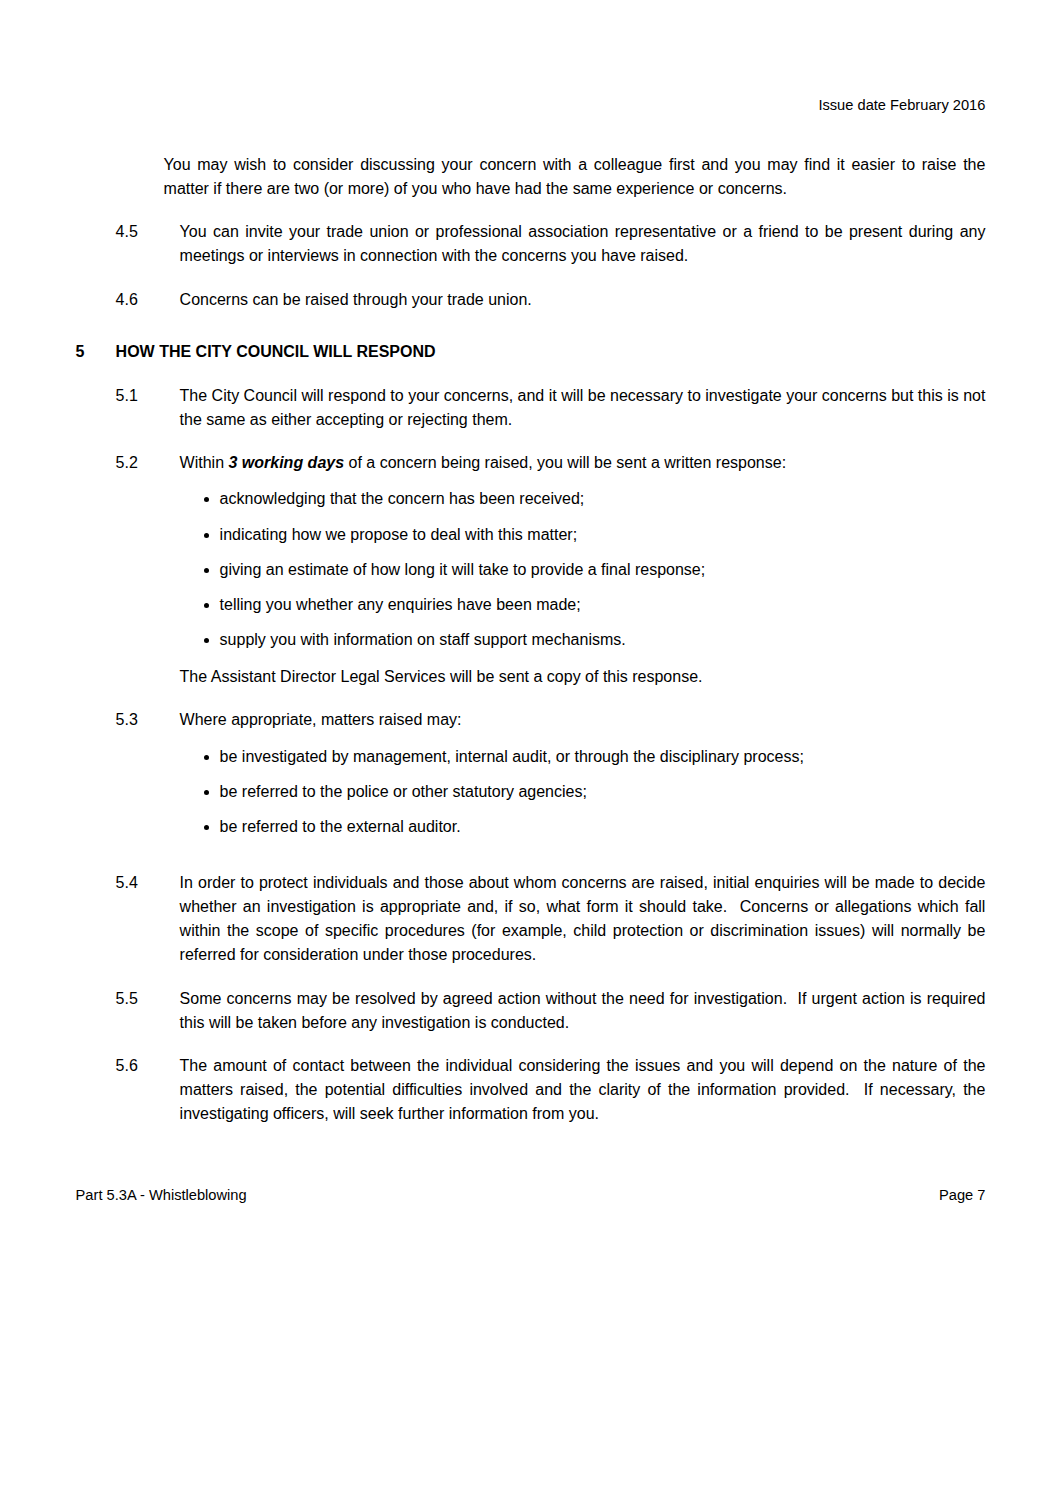Issue date February 2016
You may wish to consider discussing your concern with a colleague first and you may find it easier to raise the matter if there are two (or more) of you who have had the same experience or concerns.
4.5
You can invite your trade union or professional association representative or a friend to be present during any meetings or interviews in connection with the concerns you have raised.
4.6
Concerns can be raised through your trade union.
5 HOW THE CITY COUNCIL WILL RESPOND
5.1
The City Council will respond to your concerns, and it will be necessary to investigate your concerns but this is not the same as either accepting or rejecting them.
5.2
Within 3 working days of a concern being raised, you will be sent a written response:
acknowledging that the concern has been received;
indicating how we propose to deal with this matter;
giving an estimate of how long it will take to provide a final response;
telling you whether any enquiries have been made;
supply you with information on staff support mechanisms.
The Assistant Director Legal Services will be sent a copy of this response.
5.3
Where appropriate, matters raised may:
be investigated by management, internal audit, or through the disciplinary process;
be referred to the police or other statutory agencies;
be referred to the external auditor.
5.4
In order to protect individuals and those about whom concerns are raised, initial enquiries will be made to decide whether an investigation is appropriate and, if so, what form it should take. Concerns or allegations which fall within the scope of specific procedures (for example, child protection or discrimination issues) will normally be referred for consideration under those procedures.
5.5
Some concerns may be resolved by agreed action without the need for investigation. If urgent action is required this will be taken before any investigation is conducted.
5.6
The amount of contact between the individual considering the issues and you will depend on the nature of the matters raised, the potential difficulties involved and the clarity of the information provided. If necessary, the investigating officers, will seek further information from you.
Part 5.3A - Whistleblowing Page 7